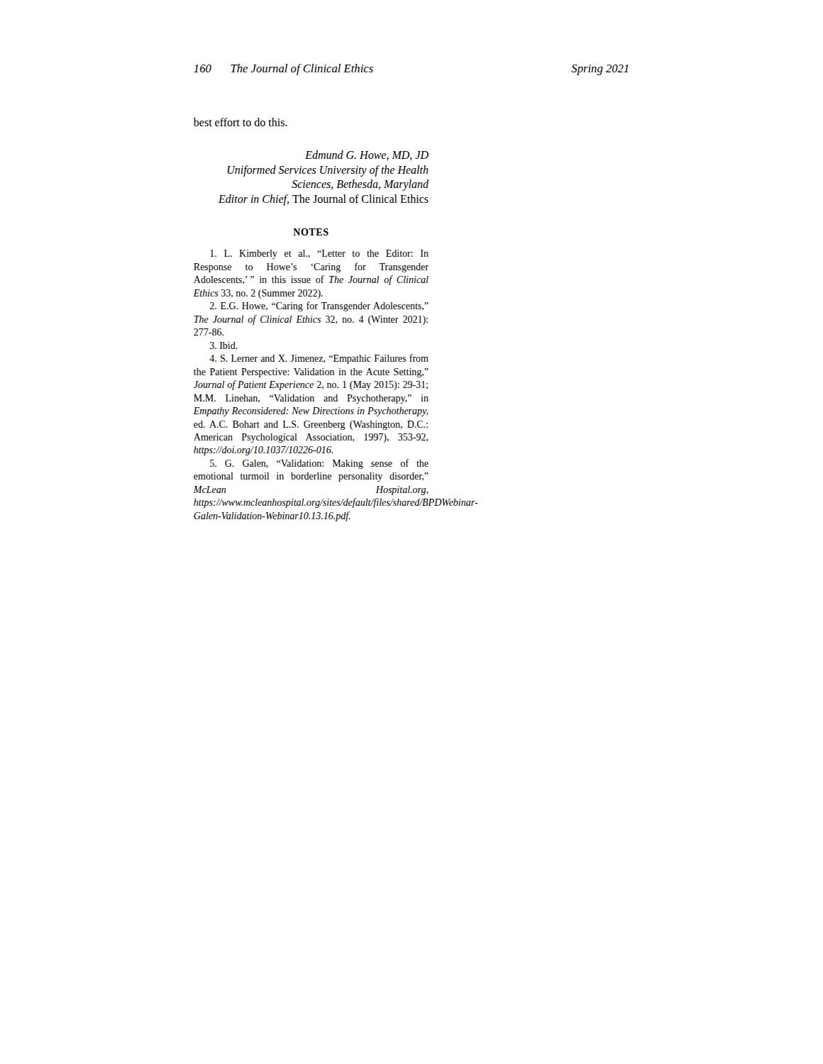160 The Journal of Clinical Ethics Spring 2021
best effort to do this.
Edmund G. Howe, MD, JD
Uniformed Services University of the Health
Sciences, Bethesda, Maryland
Editor in Chief, The Journal of Clinical Ethics
NOTES
1. L. Kimberly et al., “Letter to the Editor: In Response to Howe’s ‘Caring for Transgender Adolescents,’ ” in this issue of The Journal of Clinical Ethics 33, no. 2 (Summer 2022).
2. E.G. Howe, “Caring for Transgender Adolescents,” The Journal of Clinical Ethics 32, no. 4 (Winter 2021): 277-86.
3. Ibid.
4. S. Lerner and X. Jimenez, “Empathic Failures from the Patient Perspective: Validation in the Acute Setting,” Journal of Patient Experience 2, no. 1 (May 2015): 29-31; M.M. Linehan, “Validation and Psychotherapy,” in Empathy Reconsidered: New Directions in Psychotherapy, ed. A.C. Bohart and L.S. Greenberg (Washington, D.C.: American Psychological Association, 1997), 353-92, https://doi.org/10.1037/10226-016.
5. G. Galen, “Validation: Making sense of the emotional turmoil in borderline personality disorder,” McLean Hospital.org, https://www.mcleanhospital.org/sites/default/files/shared/BPDWebinar-Galen-Validation-Webinar10.13.16.pdf.